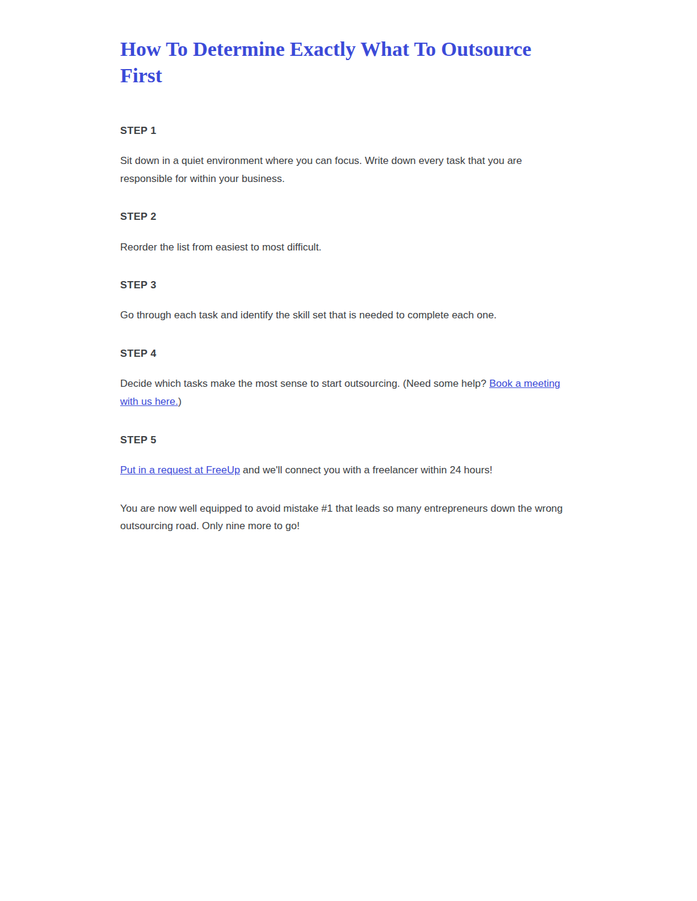How To Determine Exactly What To Outsource First
STEP 1
Sit down in a quiet environment where you can focus. Write down every task that you are responsible for within your business.
STEP 2
Reorder the list from easiest to most difficult.
STEP 3
Go through each task and identify the skill set that is needed to complete each one.
STEP 4
Decide which tasks make the most sense to start outsourcing. (Need some help? Book a meeting with us here.)
STEP 5
Put in a request at FreeUp and we'll connect you with a freelancer within 24 hours!
You are now well equipped to avoid mistake #1 that leads so many entrepreneurs down the wrong outsourcing road. Only nine more to go!